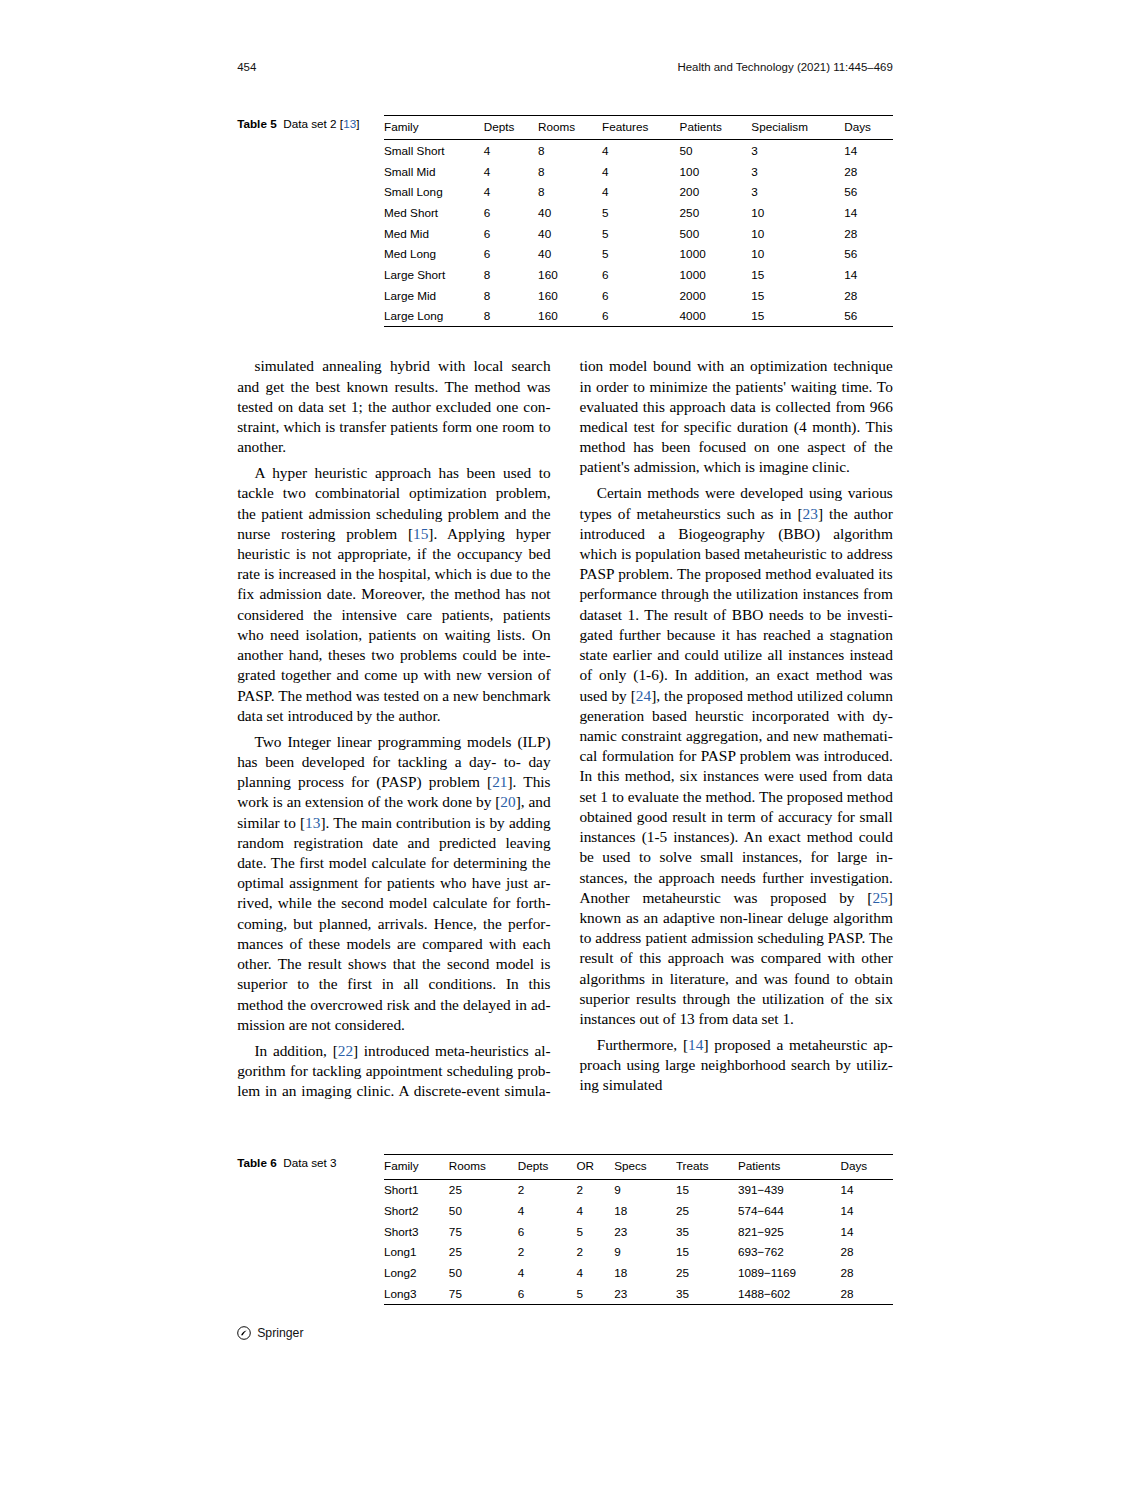454
Health and Technology (2021) 11:445–469
Table 5 Data set 2 [13]
| Family | Depts | Rooms | Features | Patients | Specialism | Days |
| --- | --- | --- | --- | --- | --- | --- |
| Small Short | 4 | 8 | 4 | 50 | 3 | 14 |
| Small Mid | 4 | 8 | 4 | 100 | 3 | 28 |
| Small Long | 4 | 8 | 4 | 200 | 3 | 56 |
| Med Short | 6 | 40 | 5 | 250 | 10 | 14 |
| Med Mid | 6 | 40 | 5 | 500 | 10 | 28 |
| Med Long | 6 | 40 | 5 | 1000 | 10 | 56 |
| Large Short | 8 | 160 | 6 | 1000 | 15 | 14 |
| Large Mid | 8 | 160 | 6 | 2000 | 15 | 28 |
| Large Long | 8 | 160 | 6 | 4000 | 15 | 56 |
simulated annealing hybrid with local search and get the best known results. The method was tested on data set 1; the author excluded one constraint, which is transfer patients form one room to another.
A hyper heuristic approach has been used to tackle two combinatorial optimization problem, the patient admission scheduling problem and the nurse rostering problem [15]. Applying hyper heuristic is not appropriate, if the occupancy bed rate is increased in the hospital, which is due to the fix admission date. Moreover, the method has not considered the intensive care patients, patients who need isolation, patients on waiting lists. On another hand, theses two problems could be integrated together and come up with new version of PASP. The method was tested on a new benchmark data set introduced by the author.
Two Integer linear programming models (ILP) has been developed for tackling a day- to- day planning process for (PASP) problem [21]. This work is an extension of the work done by [20], and similar to [13]. The main contribution is by adding random registration date and predicted leaving date. The first model calculate for determining the optimal assignment for patients who have just arrived, while the second model calculate for forthcoming, but planned, arrivals. Hence, the performances of these models are compared with each other. The result shows that the second model is superior to the first in all conditions. In this method the overcrowed risk and the delayed in admission are not considered.
In addition, [22] introduced meta-heuristics algorithm for tackling appointment scheduling problem in an imaging clinic. A discrete-event simulation model bound with an optimization technique in order to minimize the patients' waiting time. To evaluated this approach data is collected from 966 medical test for specific duration (4 month). This method has been focused on one aspect of the patient's admission, which is imagine clinic.
Certain methods were developed using various types of metaheurstics such as in [23] the author introduced a Biogeography (BBO) algorithm which is population based metaheuristic to address PASP problem. The proposed method evaluated its performance through the utilization instances from dataset 1. The result of BBO needs to be investigated further because it has reached a stagnation state earlier and could utilize all instances instead of only (1-6). In addition, an exact method was used by [24], the proposed method utilized column generation based heurstic incorporated with dynamic constraint aggregation, and new mathematical formulation for PASP problem was introduced. In this method, six instances were used from data set 1 to evaluate the method. The proposed method obtained good result in term of accuracy for small instances (1-5 instances). An exact method could be used to solve small instances, for large instances, the approach needs further investigation. Another metaheurstic was proposed by [25] known as an adaptive non-linear deluge algorithm to address patient admission scheduling PASP. The result of this approach was compared with other algorithms in literature, and was found to obtain superior results through the utilization of the six instances out of 13 from data set 1.
Furthermore, [14] proposed a metaheurstic approach using large neighborhood search by utilizing simulated
Table 6 Data set 3
| Family | Rooms | Depts | OR | Specs | Treats | Patients | Days |
| --- | --- | --- | --- | --- | --- | --- | --- |
| Short1 | 25 | 2 | 2 | 9 | 15 | 391−439 | 14 |
| Short2 | 50 | 4 | 4 | 18 | 25 | 574−644 | 14 |
| Short3 | 75 | 6 | 5 | 23 | 35 | 821−925 | 14 |
| Long1 | 25 | 2 | 2 | 9 | 15 | 693−762 | 28 |
| Long2 | 50 | 4 | 4 | 18 | 25 | 1089−1169 | 28 |
| Long3 | 75 | 6 | 5 | 23 | 35 | 1488−602 | 28 |
Springer